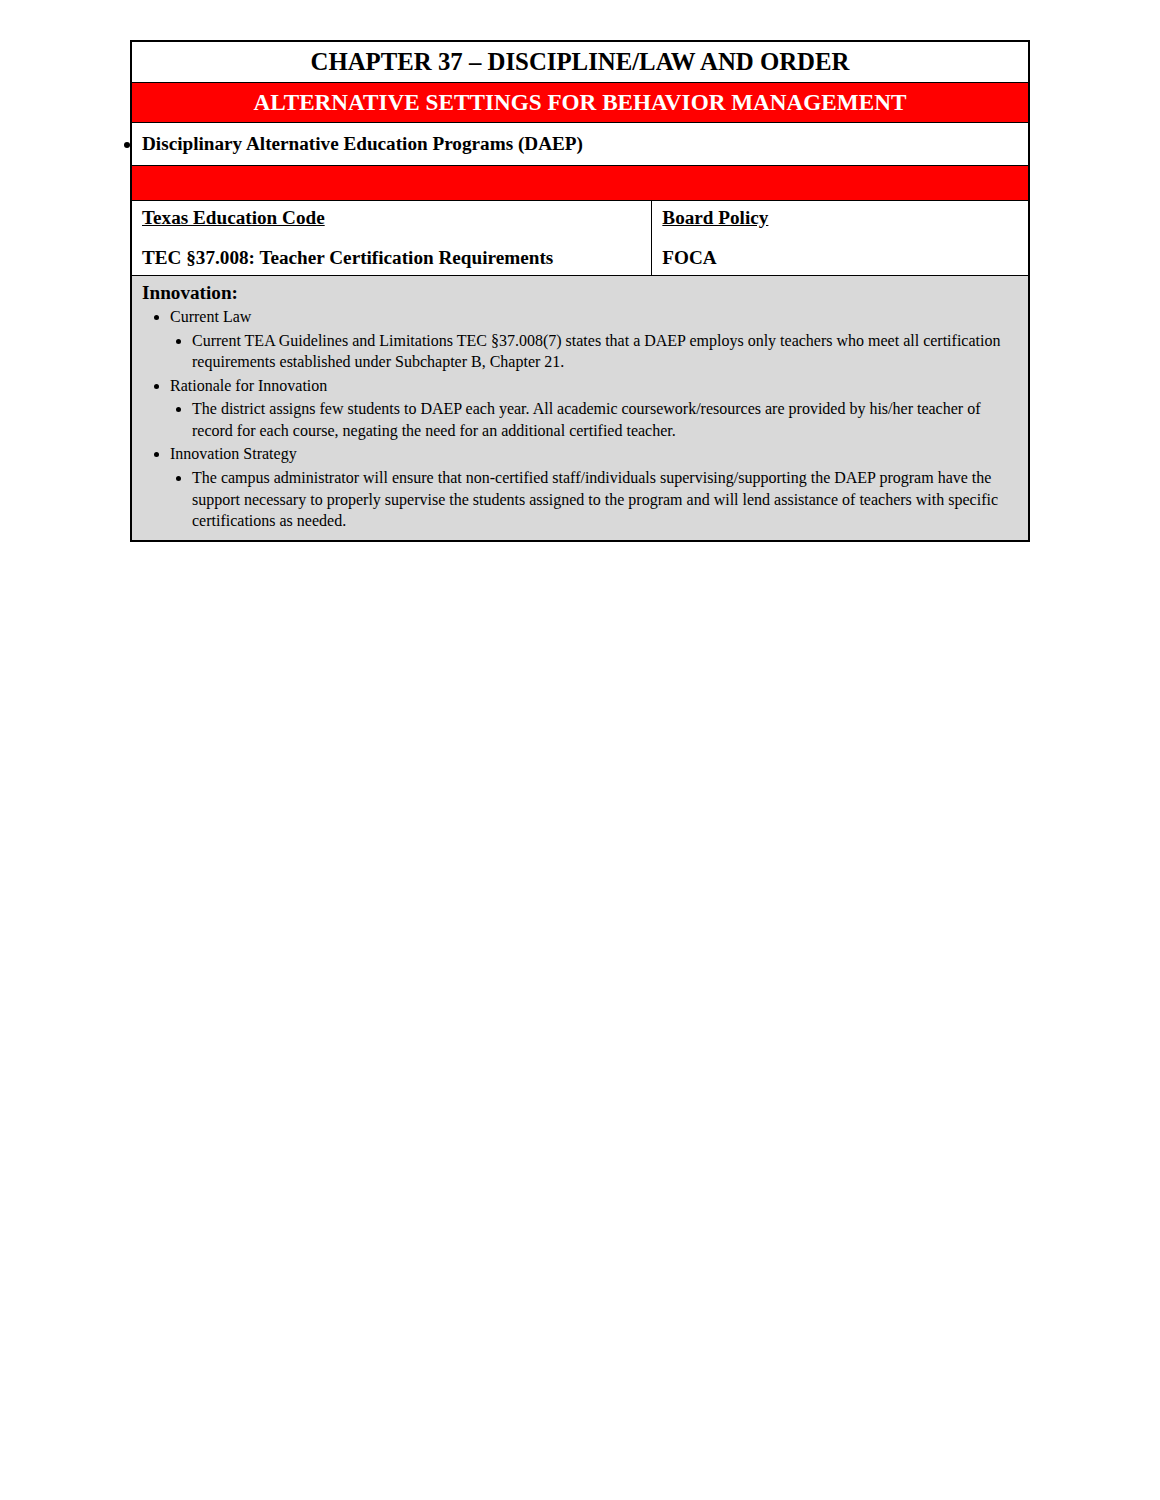| CHAPTER 37 – DISCIPLINE/LAW AND ORDER |
| ALTERNATIVE SETTINGS FOR BEHAVIOR MANAGEMENT |
| Disciplinary Alternative Education Programs (DAEP) |
| Texas Education Code TEC §37.008: Teacher Certification Requirements | Board Policy FOCA |
| Innovation: Current Law Current TEA Guidelines and Limitations TEC §37.008(7) states that a DAEP employs only teachers who meet all certification requirements established under Subchapter B, Chapter 21. Rationale for Innovation The district assigns few students to DAEP each year. All academic coursework/resources are provided by his/her teacher of record for each course, negating the need for an additional certified teacher. Innovation Strategy The campus administrator will ensure that non-certified staff/individuals supervising/supporting the DAEP program have the support necessary to properly supervise the students assigned to the program and will lend assistance of teachers with specific certifications as needed. |